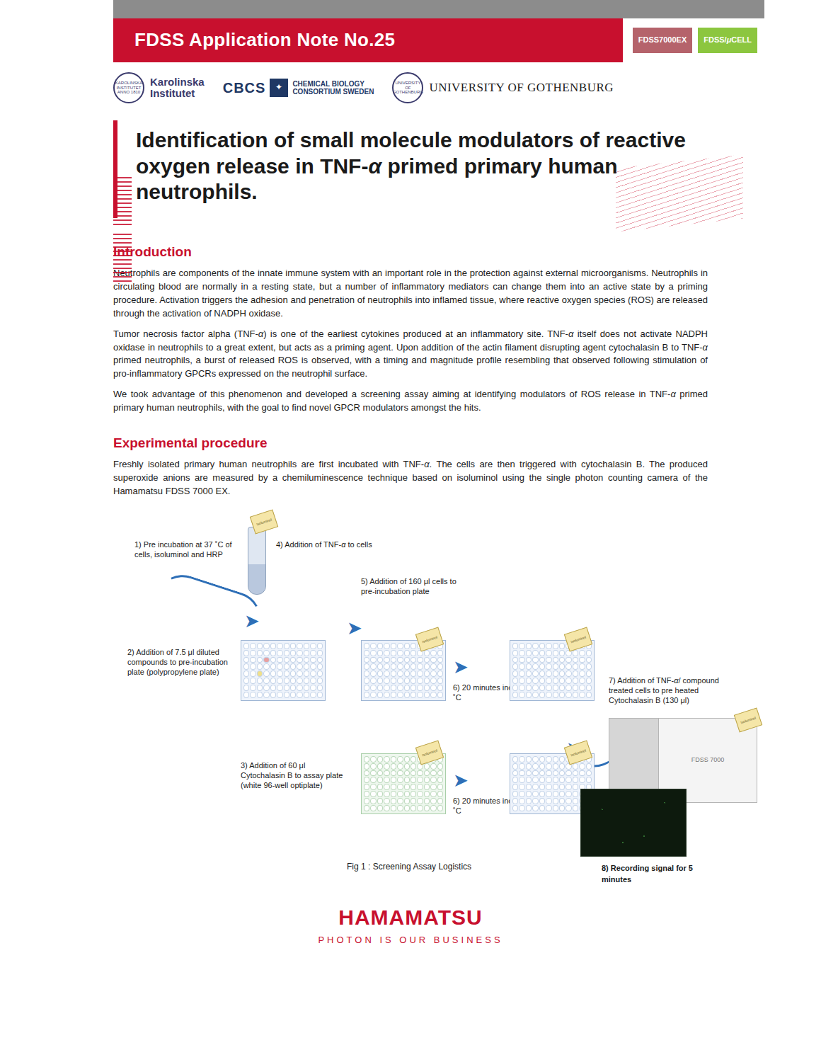FDSS Application Note No.25
FDSS7000EX
FDSS/μ CELL
KAROLINSKA
INSTITUTET
ANNO 1810
Karolinska
Institutet
CBCS
✦
CHEMICAL BIOLOGY
CONSORTIUM SWEDEN
UNIVERSITY
OF
GOTHENBURG
UNIVERSITY OF GOTHENBURG
Identification of small molecule modulators of reactive oxygen release in TNF-α primed primary human neutrophils.
Introduction
Neutrophils are components of the innate immune system with an important role in the protection against external microorganisms. Neutrophils in circulating blood are normally in a resting state, but a number of inflammatory mediators can change them into an active state by a priming procedure. Activation triggers the adhesion and penetration of neutrophils into inflamed tissue, where reactive oxygen species (ROS) are released through the activation of NADPH oxidase.
Tumor necrosis factor alpha (TNF-α) is one of the earliest cytokines produced at an inflammatory site. TNF-α itself does not activate NADPH oxidase in neutrophils to a great extent, but acts as a priming agent. Upon addition of the actin filament disrupting agent cytochalasin B to TNF-α primed neutrophils, a burst of released ROS is observed, with a timing and magnitude profile resembling that observed following stimulation of pro-inflammatory GPCRs expressed on the neutrophil surface.
We took advantage of this phenomenon and developed a screening assay aiming at identifying modulators of ROS release in TNF-α primed primary human neutrophils, with the goal to find novel GPCR modulators amongst the hits.
Experimental procedure
Freshly isolated primary human neutrophils are first incubated with TNF-α. The cells are then triggered with cytochalasin B. The produced superoxide anions are measured by a chemiluminescence technique based on isoluminol using the single photon counting camera of the Hamamatsu FDSS 7000 EX.
1) Pre incubation at 37 ˚C of cells, isoluminol and HRP
Isoluminol
4) Addition of TNF-α to cells
5) Addition of 160 μl cells to pre-incubation plate
➤
2) Addition of 7.5 μl diluted compounds to pre-incubation plate (polypropylene plate)
➤
Isoluminol
6) 20 minutes incubation at 37 ˚C
➤
Isoluminol
7) Addition of TNF-α/ compound treated cells to pre heated Cytochalasin B (130 μl)
➤
3) Addition of 60 μl Cytochalasin B to assay plate (white 96-well optiplate)
Isoluminol
6) 20 minutes incubation at 37 ˚C
➤
Isoluminol
FDSS 7000
Isoluminol
8) Recording signal for 5 minutes
Fig 1 : Screening Assay Logistics
HAMAMATSU
PHOTON IS OUR BUSINESS